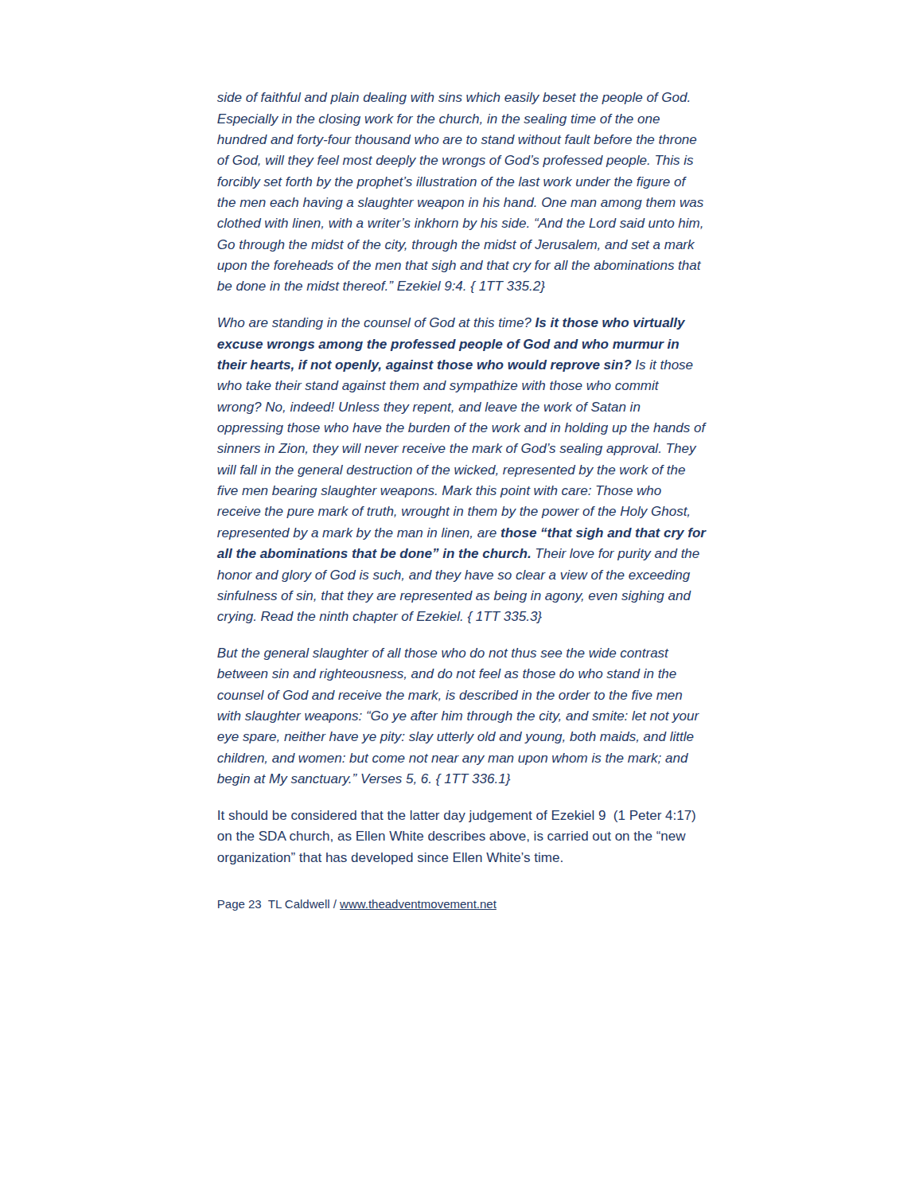side of faithful and plain dealing with sins which easily beset the people of God. Especially in the closing work for the church, in the sealing time of the one hundred and forty-four thousand who are to stand without fault before the throne of God, will they feel most deeply the wrongs of God’s professed people. This is forcibly set forth by the prophet’s illustration of the last work under the figure of the men each having a slaughter weapon in his hand. One man among them was clothed with linen, with a writer’s inkhorn by his side. “And the Lord said unto him, Go through the midst of the city, through the midst of Jerusalem, and set a mark upon the foreheads of the men that sigh and that cry for all the abominations that be done in the midst thereof.” Ezekiel 9:4. { 1TT 335.2}
Who are standing in the counsel of God at this time? Is it those who virtually excuse wrongs among the professed people of God and who murmur in their hearts, if not openly, against those who would reprove sin? Is it those who take their stand against them and sympathize with those who commit wrong? No, indeed! Unless they repent, and leave the work of Satan in oppressing those who have the burden of the work and in holding up the hands of sinners in Zion, they will never receive the mark of God’s sealing approval. They will fall in the general destruction of the wicked, represented by the work of the five men bearing slaughter weapons. Mark this point with care: Those who receive the pure mark of truth, wrought in them by the power of the Holy Ghost, represented by a mark by the man in linen, are those “that sigh and that cry for all the abominations that be done” in the church. Their love for purity and the honor and glory of God is such, and they have so clear a view of the exceeding sinfulness of sin, that they are represented as being in agony, even sighing and crying. Read the ninth chapter of Ezekiel. { 1TT 335.3}
But the general slaughter of all those who do not thus see the wide contrast between sin and righteousness, and do not feel as those do who stand in the counsel of God and receive the mark, is described in the order to the five men with slaughter weapons: “Go ye after him through the city, and smite: let not your eye spare, neither have ye pity: slay utterly old and young, both maids, and little children, and women: but come not near any man upon whom is the mark; and begin at My sanctuary.” Verses 5, 6. { 1TT 336.1}
It should be considered that the latter day judgement of Ezekiel 9 (1 Peter 4:17) on the SDA church, as Ellen White describes above, is carried out on the “new organization” that has developed since Ellen White’s time.
Page 23 TL Caldwell / www.theadventmovement.net